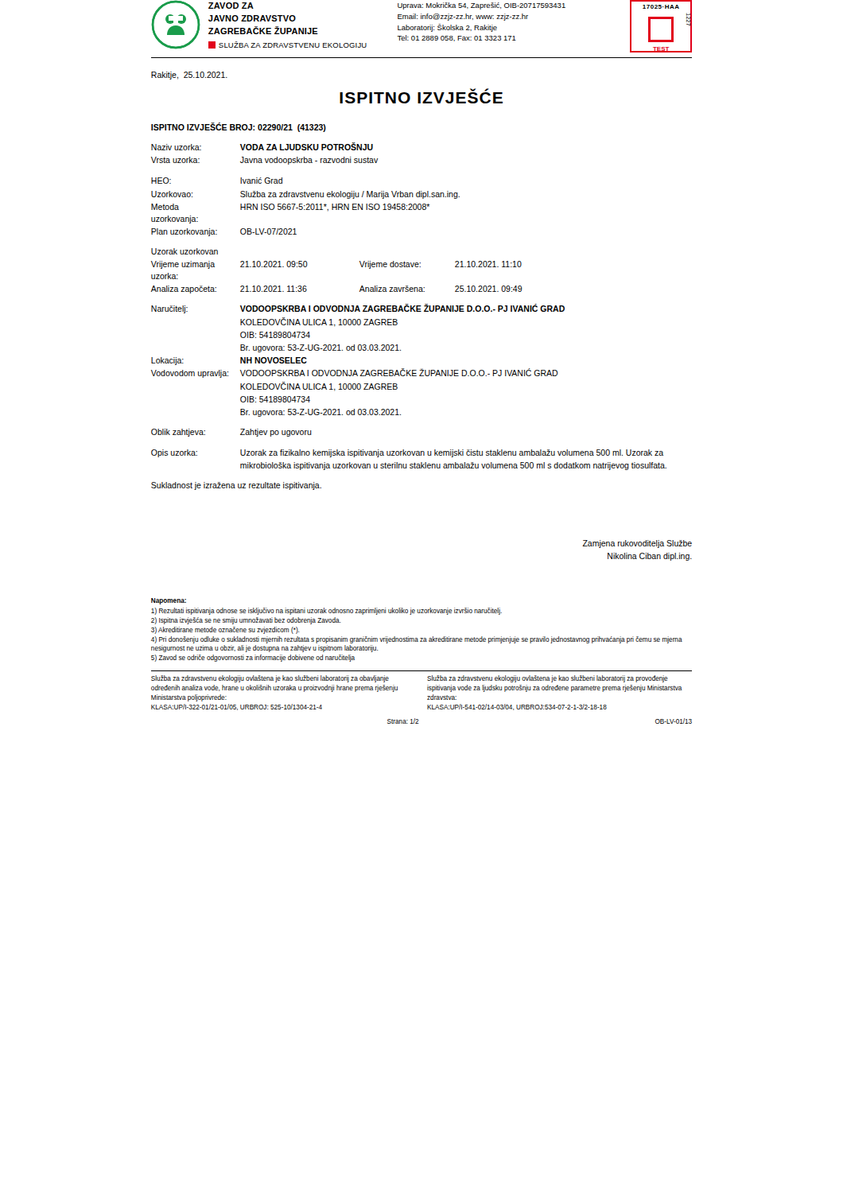ZAVOD ZA
JAVNO ZDRAVSTVO
ZAGREBAČKE ŽUPANIJE
SLUŽBA ZA ZDRAVSTVENU EKOLOGIJU
Uprava: Mokrička 54, Zaprešić, OIB-20717593431
Email: info@zzjz-zz.hr, www: zzjz-zz.hr
Laboratorij: Školska 2, Rakitje
Tel: 01 2889 058, Fax: 01 3323 171
17025·HAA
TEST
1227
Rakitje, 25.10.2021.
ISPITNO IZVJEŠĆE
ISPITNO IZVJEŠĆE BROJ: 02290/21 (41323)
| Naziv uzorka: | VODA ZA LJUDSKU POTROŠNJU |
| Vrsta uzorka: | Javna vodoopskrba - razvodni sustav |
| HEO: | Ivanić Grad |
| Uzorkovao: | Služba za zdravstvenu ekologiju / Marija Vrban dipl.san.ing. |
| Metoda uzorkovanja: | HRN ISO 5667-5:2011*, HRN EN ISO 19458:2008* |
| Plan uzorkovanja: | OB-LV-07/2021 |
Uzorak uzorkovan
| Vrijeme uzimanja uzorka: | 21.10.2021. 09:50 | Vrijeme dostave: | 21.10.2021. 11:10 |
| Analiza započeta: | 21.10.2021. 11:36 | Analiza završena: | 25.10.2021. 09:49 |
| Naručitelj: | VODOOPSKRBA I ODVODNJA ZAGREBAČKE ŽUPANIJE D.O.O.- PJ IVANIĆ GRAD |
| | KOLEDOVČINA ULICA 1, 10000 ZAGREB |
| | OIB: 54189804734 |
| | Br. ugovora: 53-Z-UG-2021. od 03.03.2021. |
| Lokacija: | NH NOVOSELEC |
| Vodovodom upravlja: | VODOOPSKRBA I ODVODNJA ZAGREBAČKE ŽUPANIJE D.O.O.- PJ IVANIĆ GRAD |
| | KOLEDOVČINA ULICA 1, 10000 ZAGREB |
| | OIB: 54189804734 |
| | Br. ugovora: 53-Z-UG-2021. od 03.03.2021. |
| Oblik zahtjeva: | Zahtjev po ugovoru |
| Opis uzorka: | Uzorak za fizikalno kemijska ispitivanja uzorkovan u kemijski čistu staklenu ambalažu volumena 500 ml. Uzorak za mikrobiološka ispitivanja uzorkovan u sterilnu staklenu ambalažu volumena 500 ml s dodatkom natrijevog tiosulfata. |
Sukladnost je izražena uz rezultate ispitivanja.
Zamjena rukovoditelja Službe
Nikolina Ciban dipl.ing.
Napomena:
1) Rezultati ispitivanja odnose se isključivo na ispitani uzorak odnosno zaprimljeni ukoliko je uzorkovanje izvršio naručitelj.
2) Ispitna izvješća se ne smiju umnožavati bez odobrenja Zavoda.
3) Akreditirane metode označene su zvjezdicom (*).
4) Pri donošenju odluke o sukladnosti mjernih rezultata s propisanim graničnim vrijednostima za akreditirane metode primjenjuje se pravilo jednostavnog prihvaćanja pri čemu se mjerna nesigurnost ne uzima u obzir, ali je dostupna na zahtjev u ispitnom laboratoriju.
5) Zavod se odriče odgovornosti za informacije dobivene od naručitelja
Služba za zdravstvenu ekologiju ovlaštena je kao službeni laboratorij za obavljanje određenih analiza vode, hrane u okolišnih uzoraka u proizvodnji hrane prema rješenju Ministarstva poljoprivrede:
KLASA:UP/I-322-01/21-01/05, URBROJ: 525-10/1304-21-4
Služba za zdravstvenu ekologiju ovlaštena je kao službeni laboratorij za provođenje ispitivanja vode za ljudsku potrošnju za određene parametre prema rješenju Ministarstva zdravstva:
KLASA:UP/I-541-02/14-03/04, URBROJ:534-07-2-1-3/2-18-18
Strana: 1/2
OB-LV-01/13